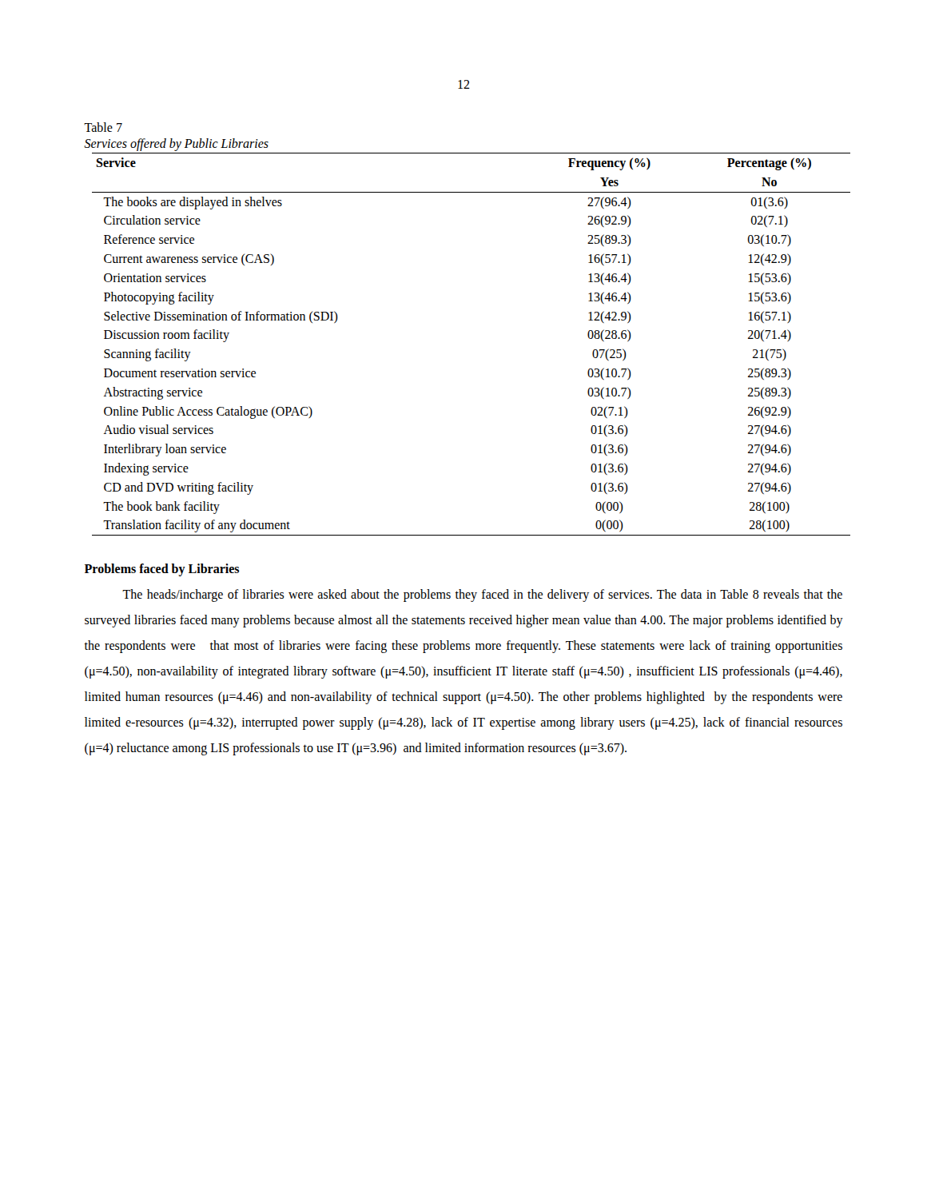12
Table 7 Services offered by Public Libraries
| Service | Frequency (%) | Percentage (%) |
| --- | --- | --- |
| | Yes | No |
| The books are displayed in shelves | 27(96.4) | 01(3.6) |
| Circulation service | 26(92.9) | 02(7.1) |
| Reference service | 25(89.3) | 03(10.7) |
| Current awareness service (CAS) | 16(57.1) | 12(42.9) |
| Orientation services | 13(46.4) | 15(53.6) |
| Photocopying facility | 13(46.4) | 15(53.6) |
| Selective Dissemination of Information (SDI) | 12(42.9) | 16(57.1) |
| Discussion room facility | 08(28.6) | 20(71.4) |
| Scanning facility | 07(25) | 21(75) |
| Document reservation service | 03(10.7) | 25(89.3) |
| Abstracting service | 03(10.7) | 25(89.3) |
| Online Public Access Catalogue (OPAC) | 02(7.1) | 26(92.9) |
| Audio visual services | 01(3.6) | 27(94.6) |
| Interlibrary loan service | 01(3.6) | 27(94.6) |
| Indexing service | 01(3.6) | 27(94.6) |
| CD and DVD writing facility | 01(3.6) | 27(94.6) |
| The book bank facility | 0(00) | 28(100) |
| Translation facility of any document | 0(00) | 28(100) |
Problems faced by Libraries
The heads/incharge of libraries were asked about the problems they faced in the delivery of services. The data in Table 8 reveals that the surveyed libraries faced many problems because almost all the statements received higher mean value than 4.00. The major problems identified by the respondents were that most of libraries were facing these problems more frequently. These statements were lack of training opportunities (μ=4.50), non-availability of integrated library software (μ=4.50), insufficient IT literate staff (μ=4.50) , insufficient LIS professionals (μ=4.46), limited human resources (μ=4.46) and non-availability of technical support (μ=4.50). The other problems highlighted by the respondents were limited e-resources (μ=4.32), interrupted power supply (μ=4.28), lack of IT expertise among library users (μ=4.25), lack of financial resources (μ=4) reluctance among LIS professionals to use IT (μ=3.96) and limited information resources (μ=3.67).